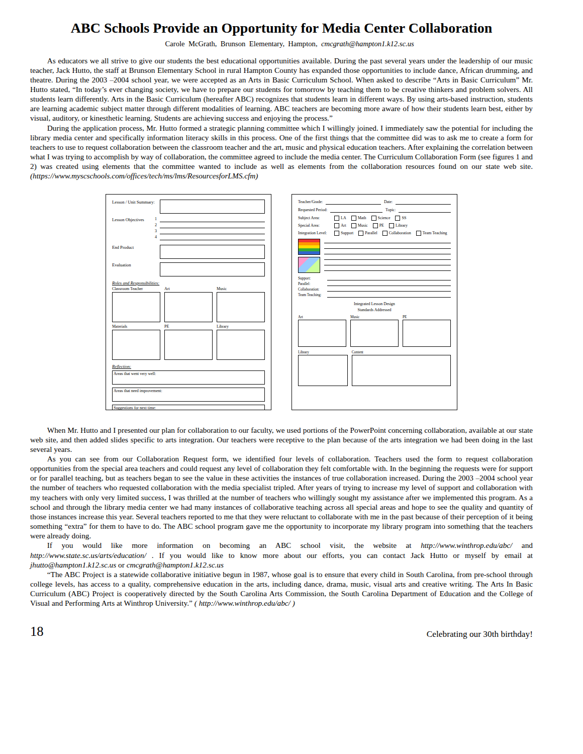ABC Schools Provide an Opportunity for Media Center Collaboration
Carole McGrath, Brunson Elementary, Hampton, cmcgrath@hampton1.k12.sc.us
As educators we all strive to give our students the best educational opportunities available. During the past several years under the leadership of our music teacher, Jack Hutto, the staff at Brunson Elementary School in rural Hampton County has expanded those opportunities to include dance, African drumming, and theatre. During the 2003 –2004 school year, we were accepted as an Arts in Basic Curriculum School. When asked to describe “Arts in Basic Curriculum” Mr. Hutto stated, “In today’s ever changing society, we have to prepare our students for tomorrow by teaching them to be creative thinkers and problem solvers. All students learn differently. Arts in the Basic Curriculum (hereafter ABC) recognizes that students learn in different ways. By using arts-based instruction, students are learning academic subject matter through different modalities of learning. ABC teachers are becoming more aware of how their students learn best, either by visual, auditory, or kinesthetic learning. Students are achieving success and enjoying the process.”
During the application process, Mr. Hutto formed a strategic planning committee which I willingly joined. I immediately saw the potential for including the library media center and specifically information literacy skills in this process. One of the first things that the committee did was to ask me to create a form for teachers to use to request collaboration between the classroom teacher and the art, music and physical education teachers. After explaining the correlation between what I was trying to accomplish by way of collaboration, the committee agreed to include the media center. The Curriculum Collaboration Form (see figures 1 and 2) was created using elements that the committee wanted to include as well as elements from the collaboration resources found on our state web site. (https://www.myscschools.com/offices/tech/ms/lms/ResourcesforLMS.cfm)
Lesson / Unit Summary:
Lesson Objectives
1
2
3
4
End Product
Evaluation
Roles and Responsibilities:
Classroom Teacher
Art
Music
Materials
PE
Library
Reflection:
Areas that went very well:
Areas that need improvement:
Suggestions for next time:
Teacher/Grade: Date:
Requested Period: Topic:
Subject Area: LA Math Science SS
Special Area: Art Music PE Library
Integration Level: Support Parallel Collaboration Team Teaching
Support:
Parallel:
Collaboration:
Team Teaching:
Integrated Lesson Design
Standards Addressed
Art
Music
PE
Library
Content
When Mr. Hutto and I presented our plan for collaboration to our faculty, we used portions of the PowerPoint concerning collaboration, available at our state web site, and then added slides specific to arts integration. Our teachers were receptive to the plan because of the arts integration we had been doing in the last several years.
As you can see from our Collaboration Request form, we identified four levels of collaboration. Teachers used the form to request collaboration opportunities from the special area teachers and could request any level of collaboration they felt comfortable with. In the beginning the requests were for support or for parallel teaching, but as teachers began to see the value in these activities the instances of true collaboration increased. During the 2003 –2004 school year the number of teachers who requested collaboration with the media specialist tripled. After years of trying to increase my level of support and collaboration with my teachers with only very limited success, I was thrilled at the number of teachers who willingly sought my assistance after we implemented this program. As a school and through the library media center we had many instances of collaborative teaching across all special areas and hope to see the quality and quantity of those instances increase this year. Several teachers reported to me that they were reluctant to collaborate with me in the past because of their perception of it being something “extra” for them to have to do. The ABC school program gave me the opportunity to incorporate my library program into something that the teachers were already doing.
If you would like more information on becoming an ABC school visit, the website at http://www.winthrop.edu/abc/ and http://www.state.sc.us/arts/education/ . If you would like to know more about our efforts, you can contact Jack Hutto or myself by email at jhutto@hampton1.k12.sc.us or cmcgrath@hampton1.k12.sc.us
“The ABC Project is a statewide collaborative initiative begun in 1987, whose goal is to ensure that every child in South Carolina, from pre-school through college levels, has access to a quality, comprehensive education in the arts, including dance, drama, music, visual arts and creative writing. The Arts In Basic Curriculum (ABC) Project is cooperatively directed by the South Carolina Arts Commission, the South Carolina Department of Education and the College of Visual and Performing Arts at Winthrop University.” ( http://www.winthrop.edu/abc/ )
18
Celebrating our 30th birthday!